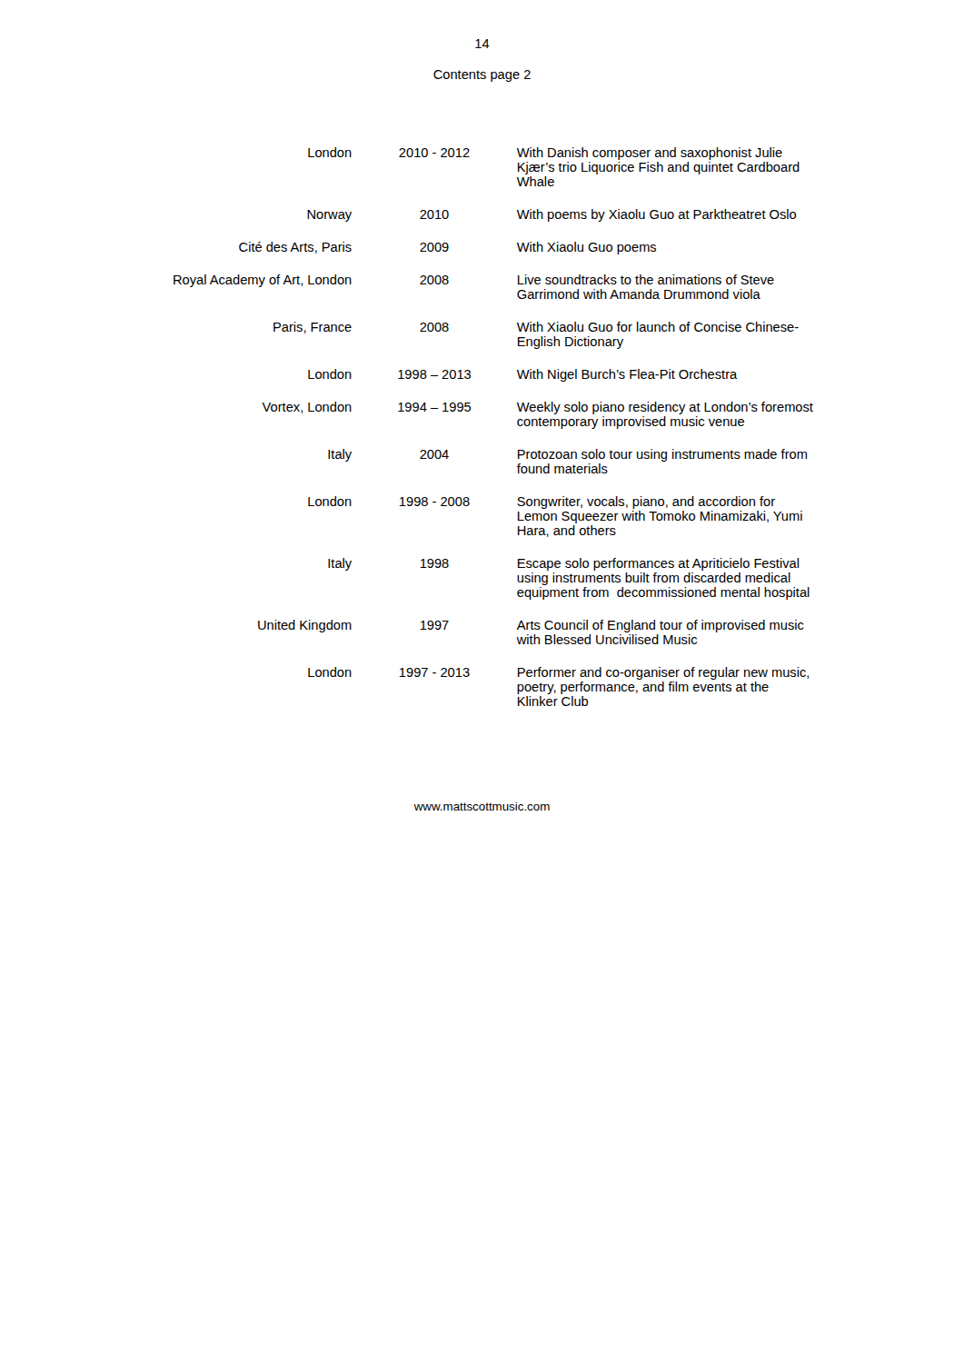14
Contents page 2
| London | 2010 - 2012 | With Danish composer and saxophonist Julie Kjær’s trio Liquorice Fish and quintet Cardboard Whale |
| Norway | 2010 | With poems by Xiaolu Guo at Parktheatret Oslo |
| Cité des Arts, Paris | 2009 | With Xiaolu Guo poems |
| Royal Academy of Art, London | 2008 | Live soundtracks to the animations of Steve Garrimond with Amanda Drummond viola |
| Paris, France | 2008 | With Xiaolu Guo for launch of Concise Chinese-English Dictionary |
| London | 1998 – 2013 | With Nigel Burch’s Flea-Pit Orchestra |
| Vortex, London | 1994 – 1995 | Weekly solo piano residency at London’s foremost contemporary improvised music venue |
| Italy | 2004 | Protozoan solo tour using instruments made from found materials |
| London | 1998 - 2008 | Songwriter, vocals, piano, and accordion for Lemon Squeezer with Tomoko Minamizaki, Yumi Hara, and others |
| Italy | 1998 | Escape solo performances at Apriticielo Festival using instruments built from discarded medical equipment from decommissioned mental hospital |
| United Kingdom | 1997 | Arts Council of England tour of improvised music with Blessed Uncivilised Music |
| London | 1997 - 2013 | Performer and co-organiser of regular new music, poetry, performance, and film events at the Klinker Club |
www.mattscottmusic.com